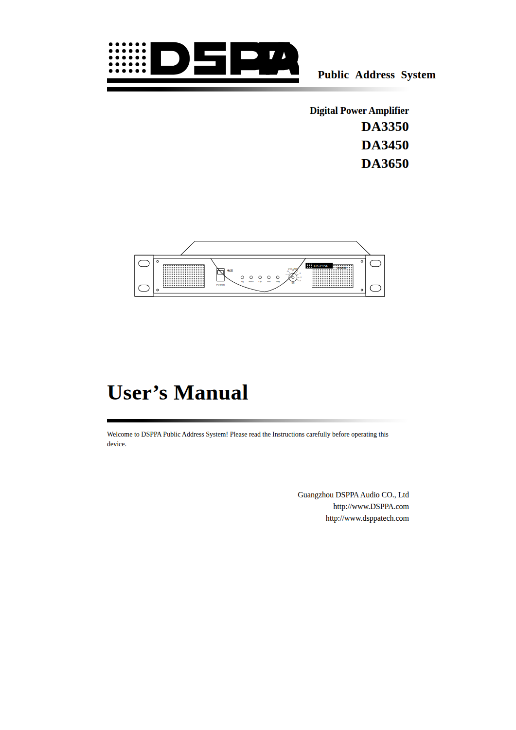DSPPA
Public Address System
Digital Power Amplifier
DA3350
DA3450
DA3650
DA3650 front panel illustration 电源 POWER Sig Status Clip Prot Temp VOLUME -∞ -20 -10 -6 -3 0 +3 MIN DSPPA DA3650
User’s Manual
Welcome to DSPPA Public Address System! Please read the Instructions carefully before operating this device.
Guangzhou DSPPA Audio CO., Ltd
http://www.DSPPA.com
http://www.dsppatech.com